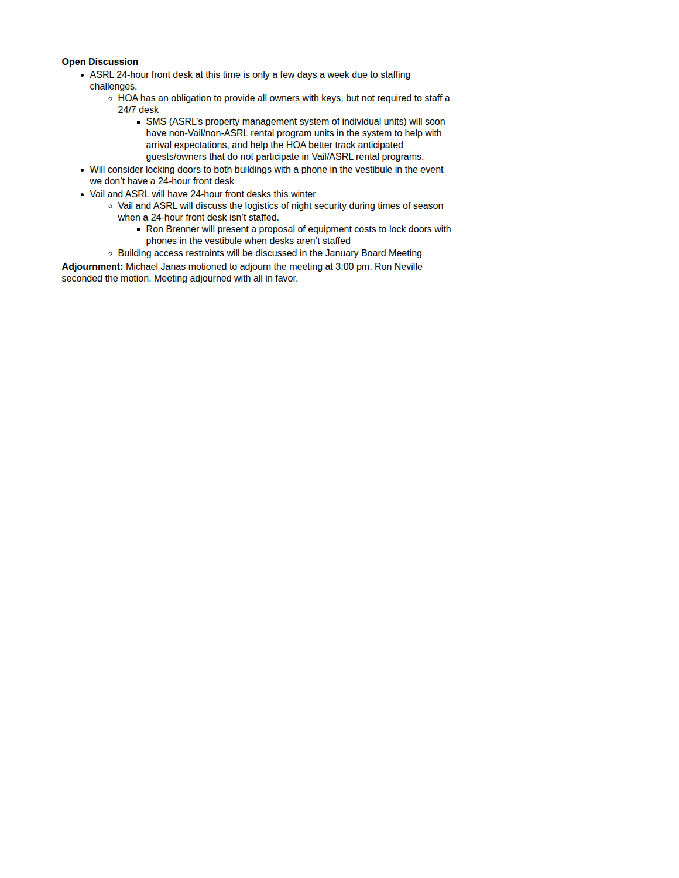Open Discussion
ASRL 24-hour front desk at this time is only a few days a week due to staffing challenges.
HOA has an obligation to provide all owners with keys, but not required to staff a 24/7 desk
SMS (ASRL’s property management system of individual units) will soon have non-Vail/non-ASRL rental program units in the system to help with arrival expectations, and help the HOA better track anticipated guests/owners that do not participate in Vail/ASRL rental programs.
Will consider locking doors to both buildings with a phone in the vestibule in the event we don’t have a 24-hour front desk
Vail and ASRL will have 24-hour front desks this winter
Vail and ASRL will discuss the logistics of night security during times of season when a 24-hour front desk isn’t staffed.
Ron Brenner will present a proposal of equipment costs to lock doors with phones in the vestibule when desks aren’t staffed
Building access restraints will be discussed in the January Board Meeting
Adjournment: Michael Janas motioned to adjourn the meeting at 3:00 pm. Ron Neville seconded the motion. Meeting adjourned with all in favor.